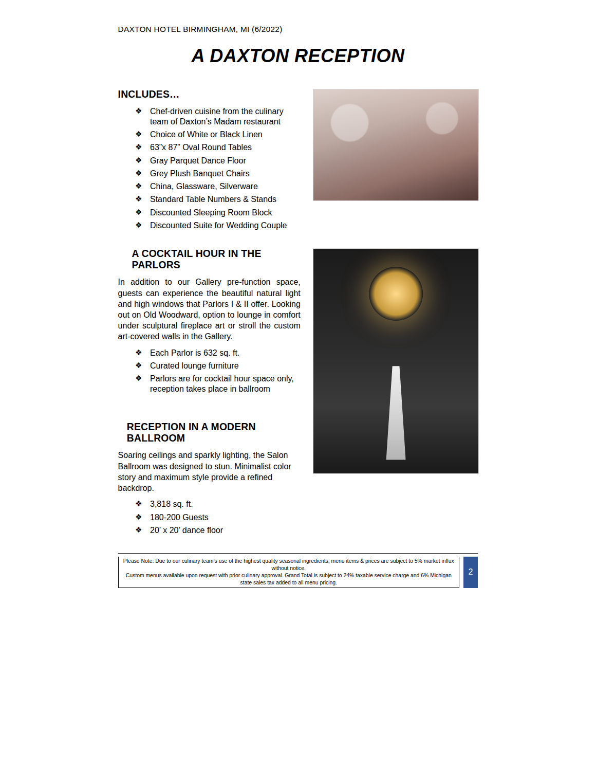DAXTON HOTEL BIRMINGHAM, MI (6/2022)
A DAXTON RECEPTION
INCLUDES…
Chef-driven cuisine from the culinary team of Daxton’s Madam restaurant
Choice of White or Black Linen
63”x 87” Oval Round Tables
Gray Parquet Dance Floor
Grey Plush Banquet Chairs
China, Glassware, Silverware
Standard Table Numbers & Stands
Discounted Sleeping Room Block
Discounted Suite for Wedding Couple
A COCKTAIL HOUR IN THE PARLORS
In addition to our Gallery pre-function space, guests can experience the beautiful natural light and high windows that Parlors I & II offer. Looking out on Old Woodward, option to lounge in comfort under sculptural fireplace art or stroll the custom art-covered walls in the Gallery.
Each Parlor is 632 sq. ft.
Curated lounge furniture
Parlors are for cocktail hour space only, reception takes place in ballroom
RECEPTION IN A MODERN BALLROOM
Soaring ceilings and sparkly lighting, the Salon Ballroom was designed to stun. Minimalist color story and maximum style provide a refined backdrop.
3,818 sq. ft.
180-200 Guests
20’ x 20’ dance floor
Please Note: Due to our culinary team’s use of the highest quality seasonal ingredients, menu items & prices are subject to 5% market influx without notice.
Custom menus available upon request with prior culinary approval. Grand Total is subject to 24% taxable service charge and 6% Michigan state sales tax added to all menu pricing.
2